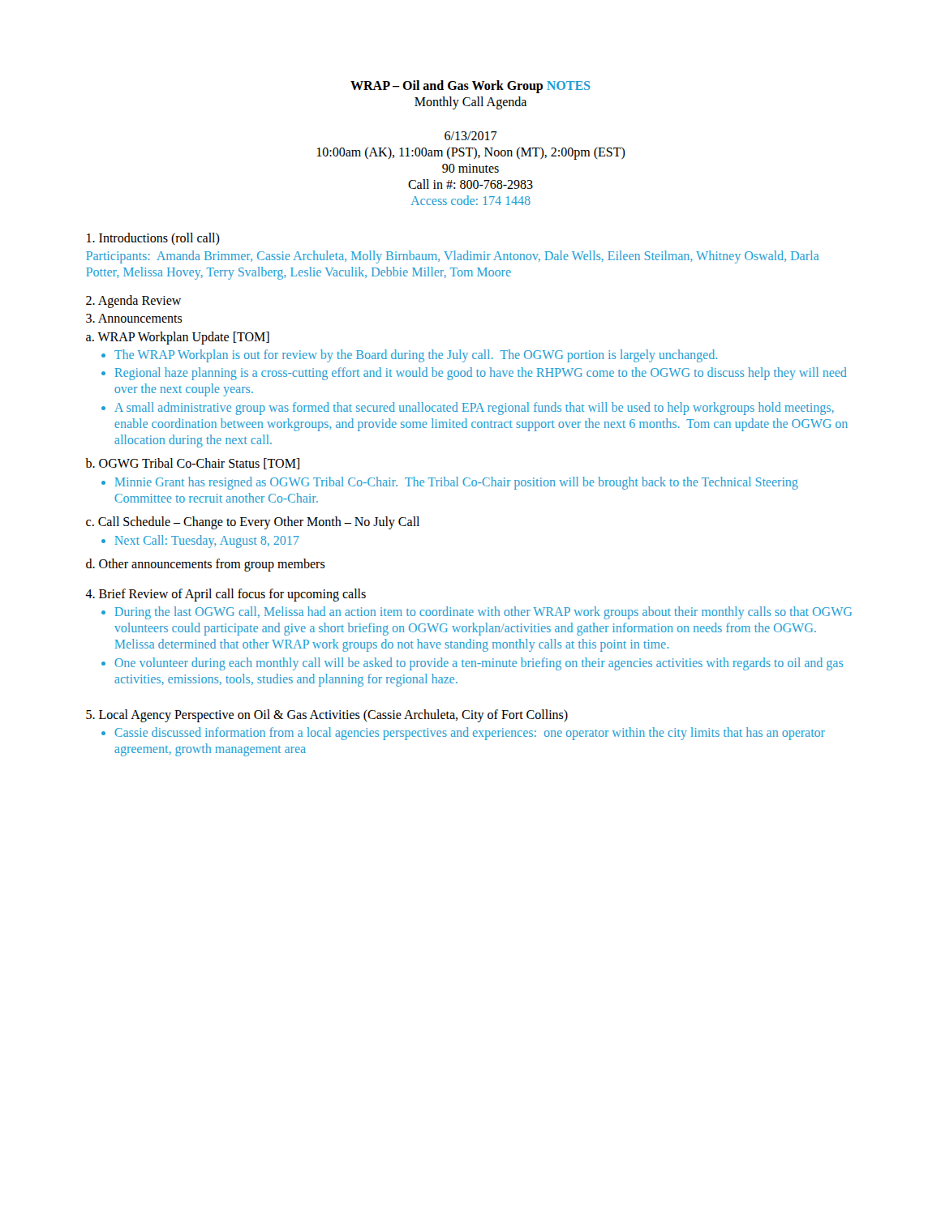WRAP – Oil and Gas Work Group NOTES
Monthly Call Agenda
6/13/2017
10:00am (AK), 11:00am (PST), Noon (MT), 2:00pm (EST)
90 minutes
Call in #: 800-768-2983
Access code: 174 1448
1. Introductions (roll call)
Participants: Amanda Brimmer, Cassie Archuleta, Molly Birnbaum, Vladimir Antonov, Dale Wells, Eileen Steilman, Whitney Oswald, Darla Potter, Melissa Hovey, Terry Svalberg, Leslie Vaculik, Debbie Miller, Tom Moore
2. Agenda Review
3. Announcements
a. WRAP Workplan Update [TOM]
The WRAP Workplan is out for review by the Board during the July call. The OGWG portion is largely unchanged.
Regional haze planning is a cross-cutting effort and it would be good to have the RHPWG come to the OGWG to discuss help they will need over the next couple years.
A small administrative group was formed that secured unallocated EPA regional funds that will be used to help workgroups hold meetings, enable coordination between workgroups, and provide some limited contract support over the next 6 months. Tom can update the OGWG on allocation during the next call.
b. OGWG Tribal Co-Chair Status [TOM]
Minnie Grant has resigned as OGWG Tribal Co-Chair. The Tribal Co-Chair position will be brought back to the Technical Steering Committee to recruit another Co-Chair.
c. Call Schedule – Change to Every Other Month – No July Call
Next Call: Tuesday, August 8, 2017
d. Other announcements from group members
4. Brief Review of April call focus for upcoming calls
During the last OGWG call, Melissa had an action item to coordinate with other WRAP work groups about their monthly calls so that OGWG volunteers could participate and give a short briefing on OGWG workplan/activities and gather information on needs from the OGWG. Melissa determined that other WRAP work groups do not have standing monthly calls at this point in time.
One volunteer during each monthly call will be asked to provide a ten-minute briefing on their agencies activities with regards to oil and gas activities, emissions, tools, studies and planning for regional haze.
5. Local Agency Perspective on Oil & Gas Activities (Cassie Archuleta, City of Fort Collins)
Cassie discussed information from a local agencies perspectives and experiences: one operator within the city limits that has an operator agreement, growth management area